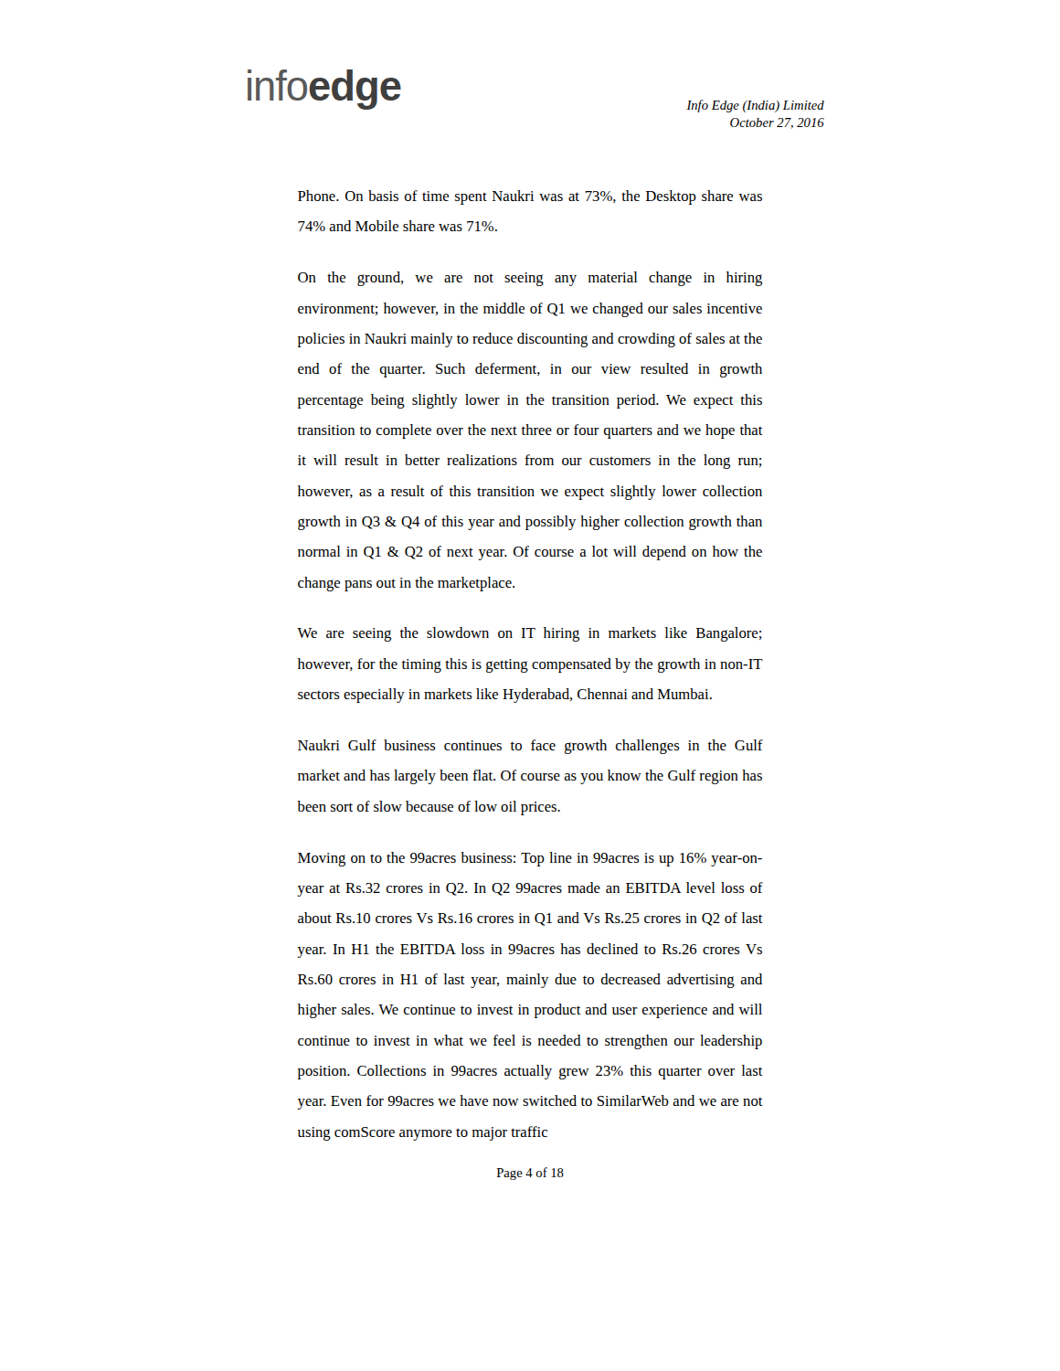info edge
Info Edge (India) Limited
October 27, 2016
Phone. On basis of time spent Naukri was at 73%, the Desktop share was 74% and Mobile share was 71%.
On the ground, we are not seeing any material change in hiring environment; however, in the middle of Q1 we changed our sales incentive policies in Naukri mainly to reduce discounting and crowding of sales at the end of the quarter. Such deferment, in our view resulted in growth percentage being slightly lower in the transition period. We expect this transition to complete over the next three or four quarters and we hope that it will result in better realizations from our customers in the long run; however, as a result of this transition we expect slightly lower collection growth in Q3 & Q4 of this year and possibly higher collection growth than normal in Q1 & Q2 of next year. Of course a lot will depend on how the change pans out in the marketplace.
We are seeing the slowdown on IT hiring in markets like Bangalore; however, for the timing this is getting compensated by the growth in non-IT sectors especially in markets like Hyderabad, Chennai and Mumbai.
Naukri Gulf business continues to face growth challenges in the Gulf market and has largely been flat. Of course as you know the Gulf region has been sort of slow because of low oil prices.
Moving on to the 99acres business: Top line in 99acres is up 16% year-on-year at Rs.32 crores in Q2. In Q2 99acres made an EBITDA level loss of about Rs.10 crores Vs Rs.16 crores in Q1 and Vs Rs.25 crores in Q2 of last year. In H1 the EBITDA loss in 99acres has declined to Rs.26 crores Vs Rs.60 crores in H1 of last year, mainly due to decreased advertising and higher sales. We continue to invest in product and user experience and will continue to invest in what we feel is needed to strengthen our leadership position. Collections in 99acres actually grew 23% this quarter over last year. Even for 99acres we have now switched to SimilarWeb and we are not using comScore anymore to major traffic
Page 4 of 18